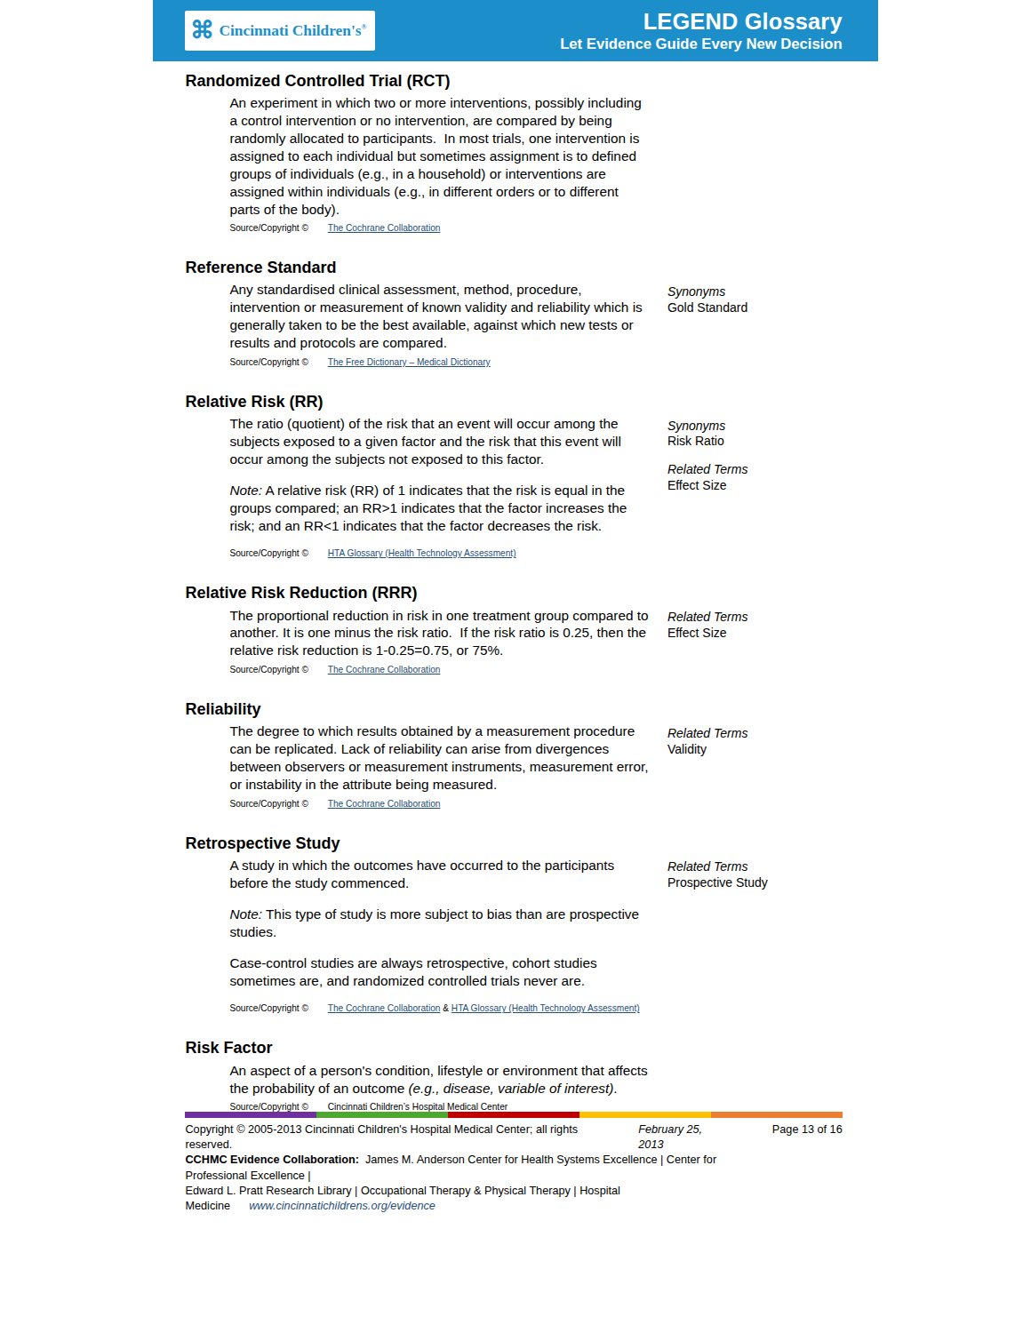⌘ Cincinnati Children's®
LEGEND Glossary
Let Evidence Guide Every New Decision
Randomized Controlled Trial (RCT)
An experiment in which two or more interventions, possibly including a control intervention or no intervention, are compared by being randomly allocated to participants. In most trials, one intervention is assigned to each individual but sometimes assignment is to defined groups of individuals (e.g., in a household) or interventions are assigned within individuals (e.g., in different orders or to different parts of the body).
Source/Copyright © The Cochrane Collaboration
Reference Standard
Any standardised clinical assessment, method, procedure, intervention or measurement of known validity and reliability which is generally taken to be the best available, against which new tests or results and protocols are compared.
Source/Copyright © The Free Dictionary – Medical Dictionary
Synonyms
Gold Standard
Relative Risk (RR)
The ratio (quotient) of the risk that an event will occur among the subjects exposed to a given factor and the risk that this event will occur among the subjects not exposed to this factor.
Note: A relative risk (RR) of 1 indicates that the risk is equal in the groups compared; an RR>1 indicates that the factor increases the risk; and an RR<1 indicates that the factor decreases the risk.
Source/Copyright © HTA Glossary (Health Technology Assessment)
Synonyms
Risk Ratio
Related Terms
Effect Size
Relative Risk Reduction (RRR)
The proportional reduction in risk in one treatment group compared to another. It is one minus the risk ratio. If the risk ratio is 0.25, then the relative risk reduction is 1-0.25=0.75, or 75%.
Source/Copyright © The Cochrane Collaboration
Related Terms
Effect Size
Reliability
The degree to which results obtained by a measurement procedure can be replicated. Lack of reliability can arise from divergences between observers or measurement instruments, measurement error, or instability in the attribute being measured.
Source/Copyright © The Cochrane Collaboration
Related Terms
Validity
Retrospective Study
A study in which the outcomes have occurred to the participants before the study commenced.
Note: This type of study is more subject to bias than are prospective studies.
Case-control studies are always retrospective, cohort studies sometimes are, and randomized controlled trials never are.
Source/Copyright © The Cochrane Collaboration & HTA Glossary (Health Technology Assessment)
Related Terms
Prospective Study
Risk Factor
An aspect of a person's condition, lifestyle or environment that affects the probability of an outcome (e.g., disease, variable of interest).
Source/Copyright © Cincinnati Children’s Hospital Medical Center
Copyright © 2005-2013 Cincinnati Children's Hospital Medical Center; all rights reserved. February 25, 2013
CCHMC Evidence Collaboration: James M. Anderson Center for Health Systems Excellence | Center for Professional Excellence |
Edward L. Pratt Research Library | Occupational Therapy & Physical Therapy | Hospital Medicine www.cincinnatichildrens.org/evidence
Page 13 of 16